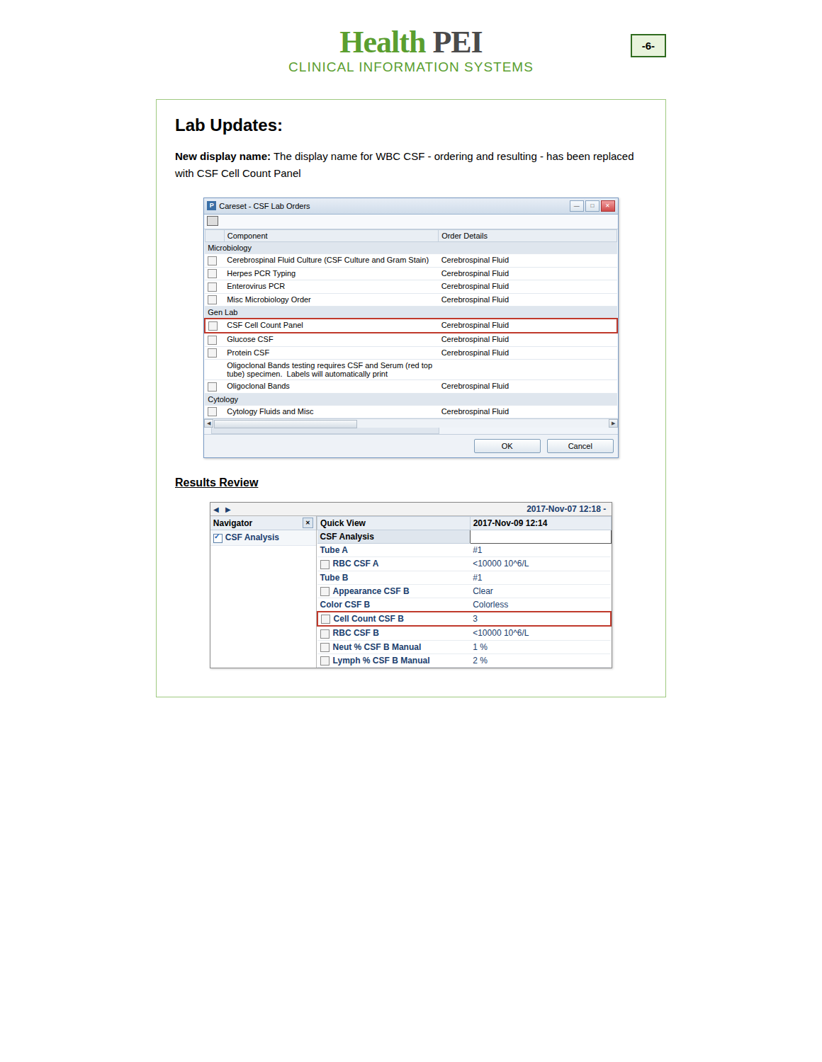-6-
Health PEI
CLINICAL INFORMATION SYSTEMS
Lab Updates:
New display name: The display name for WBC CSF - ordering and resulting - has been replaced with CSF Cell Count Panel
P Careset - CSF Lab Orders —□✕
| | Component | Order Details |
| --- | --- | --- |
| Microbiology |
| | Cerebrospinal Fluid Culture (CSF Culture and Gram Stain) | Cerebrospinal Fluid |
| | Herpes PCR Typing | Cerebrospinal Fluid |
| | Enterovirus PCR | Cerebrospinal Fluid |
| | Misc Microbiology Order | Cerebrospinal Fluid |
| Gen Lab |
| | CSF Cell Count Panel | Cerebrospinal Fluid |
| | Glucose CSF | Cerebrospinal Fluid |
| | Protein CSF | Cerebrospinal Fluid |
| | Oligoclonal Bands testing requires CSF and Serum (red top tube) specimen. Labels will automatically print | |
| | Oligoclonal Bands | Cerebrospinal Fluid |
| Cytology |
| | Cytology Fluids and Misc | Cerebrospinal Fluid |
◀ ▶
OK Cancel
Results Review
◀ ▶ 2017-Nov-07 12:18 -
Navigator ✕
CSF Analysis
| Quick View | 2017-Nov-09 12:14 |
| --- | --- |
| CSF Analysis | |
| Tube A | #1 |
| RBC CSF A | <10000 10^6/L |
| Tube B | #1 |
| Appearance CSF B | Clear |
| Color CSF B | Colorless |
| Cell Count CSF B | 3 |
| RBC CSF B | <10000 10^6/L |
| Neut % CSF B Manual | 1 % |
| Lymph % CSF B Manual | 2 % |